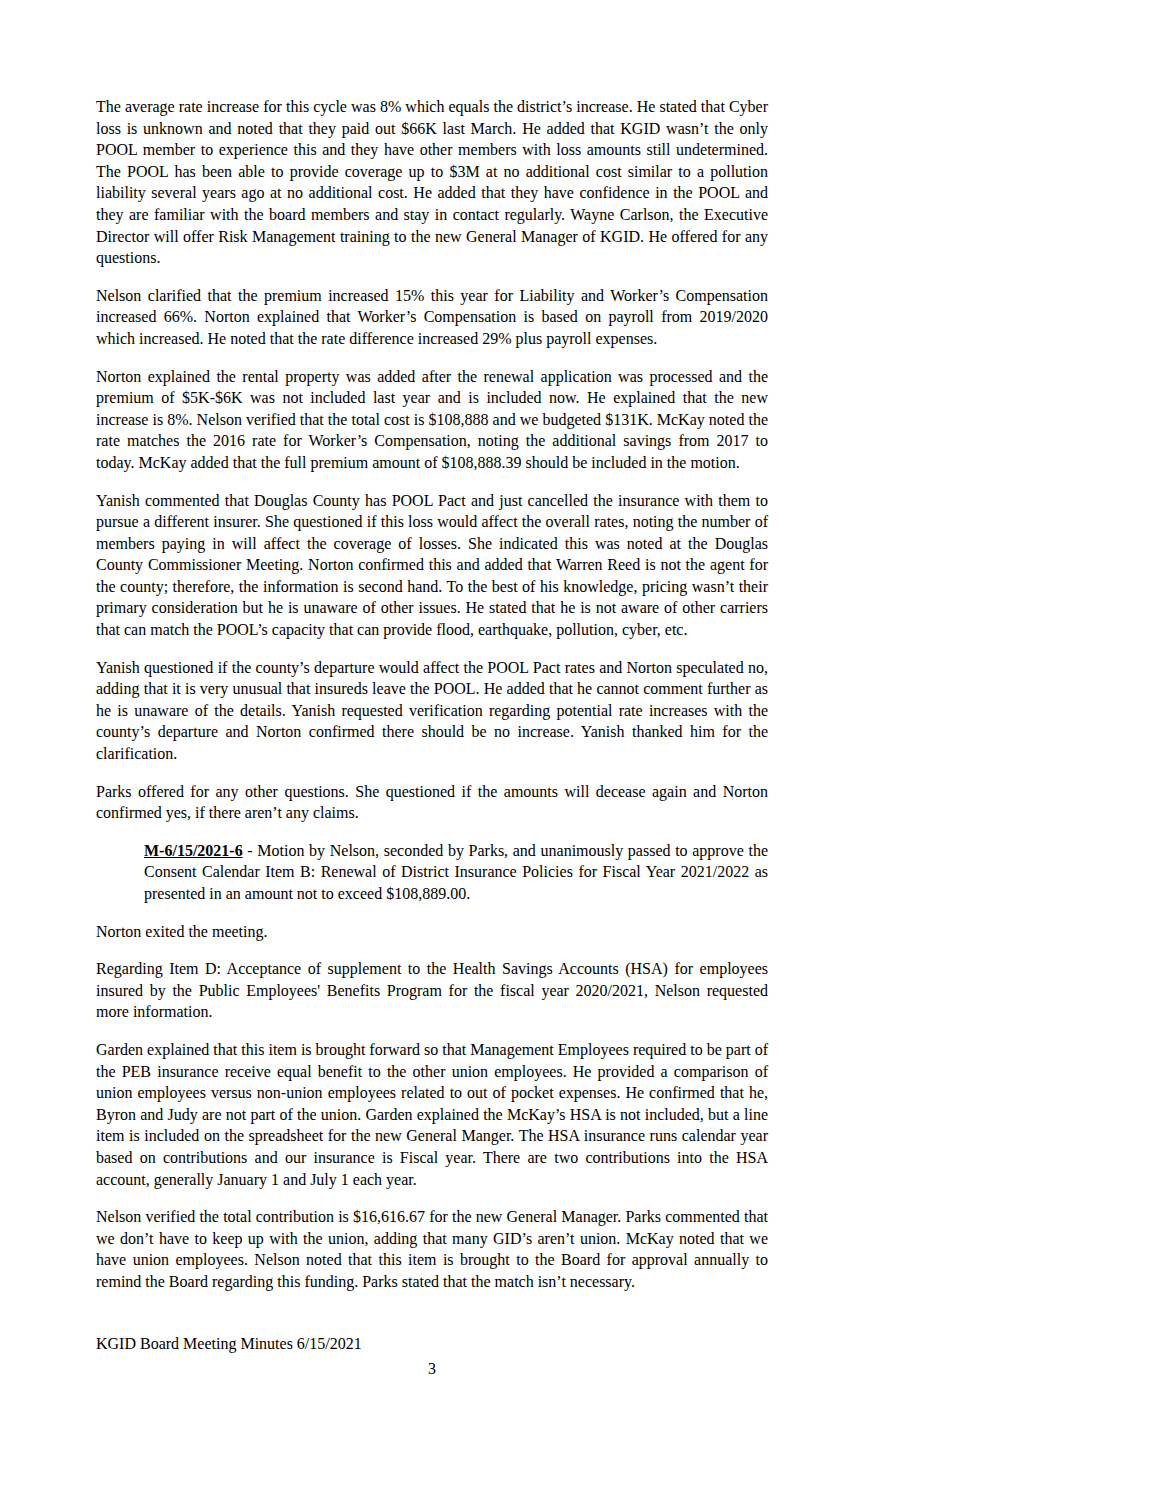The average rate increase for this cycle was 8% which equals the district’s increase. He stated that Cyber loss is unknown and noted that they paid out $66K last March. He added that KGID wasn’t the only POOL member to experience this and they have other members with loss amounts still undetermined. The POOL has been able to provide coverage up to $3M at no additional cost similar to a pollution liability several years ago at no additional cost. He added that they have confidence in the POOL and they are familiar with the board members and stay in contact regularly. Wayne Carlson, the Executive Director will offer Risk Management training to the new General Manager of KGID. He offered for any questions.
Nelson clarified that the premium increased 15% this year for Liability and Worker’s Compensation increased 66%. Norton explained that Worker’s Compensation is based on payroll from 2019/2020 which increased. He noted that the rate difference increased 29% plus payroll expenses.
Norton explained the rental property was added after the renewal application was processed and the premium of $5K-$6K was not included last year and is included now. He explained that the new increase is 8%. Nelson verified that the total cost is $108,888 and we budgeted $131K. McKay noted the rate matches the 2016 rate for Worker’s Compensation, noting the additional savings from 2017 to today. McKay added that the full premium amount of $108,888.39 should be included in the motion.
Yanish commented that Douglas County has POOL Pact and just cancelled the insurance with them to pursue a different insurer. She questioned if this loss would affect the overall rates, noting the number of members paying in will affect the coverage of losses. She indicated this was noted at the Douglas County Commissioner Meeting. Norton confirmed this and added that Warren Reed is not the agent for the county; therefore, the information is second hand. To the best of his knowledge, pricing wasn’t their primary consideration but he is unaware of other issues. He stated that he is not aware of other carriers that can match the POOL’s capacity that can provide flood, earthquake, pollution, cyber, etc.
Yanish questioned if the county’s departure would affect the POOL Pact rates and Norton speculated no, adding that it is very unusual that insureds leave the POOL. He added that he cannot comment further as he is unaware of the details. Yanish requested verification regarding potential rate increases with the county’s departure and Norton confirmed there should be no increase. Yanish thanked him for the clarification.
Parks offered for any other questions. She questioned if the amounts will decease again and Norton confirmed yes, if there aren’t any claims.
M-6/15/2021-6 - Motion by Nelson, seconded by Parks, and unanimously passed to approve the Consent Calendar Item B: Renewal of District Insurance Policies for Fiscal Year 2021/2022 as presented in an amount not to exceed $108,889.00.
Norton exited the meeting.
Regarding Item D: Acceptance of supplement to the Health Savings Accounts (HSA) for employees insured by the Public Employees' Benefits Program for the fiscal year 2020/2021, Nelson requested more information.
Garden explained that this item is brought forward so that Management Employees required to be part of the PEB insurance receive equal benefit to the other union employees. He provided a comparison of union employees versus non-union employees related to out of pocket expenses. He confirmed that he, Byron and Judy are not part of the union. Garden explained the McKay’s HSA is not included, but a line item is included on the spreadsheet for the new General Manger. The HSA insurance runs calendar year based on contributions and our insurance is Fiscal year. There are two contributions into the HSA account, generally January 1 and July 1 each year.
Nelson verified the total contribution is $16,616.67 for the new General Manager. Parks commented that we don’t have to keep up with the union, adding that many GID’s aren’t union. McKay noted that we have union employees. Nelson noted that this item is brought to the Board for approval annually to remind the Board regarding this funding. Parks stated that the match isn’t necessary.
KGID Board Meeting Minutes 6/15/2021
3